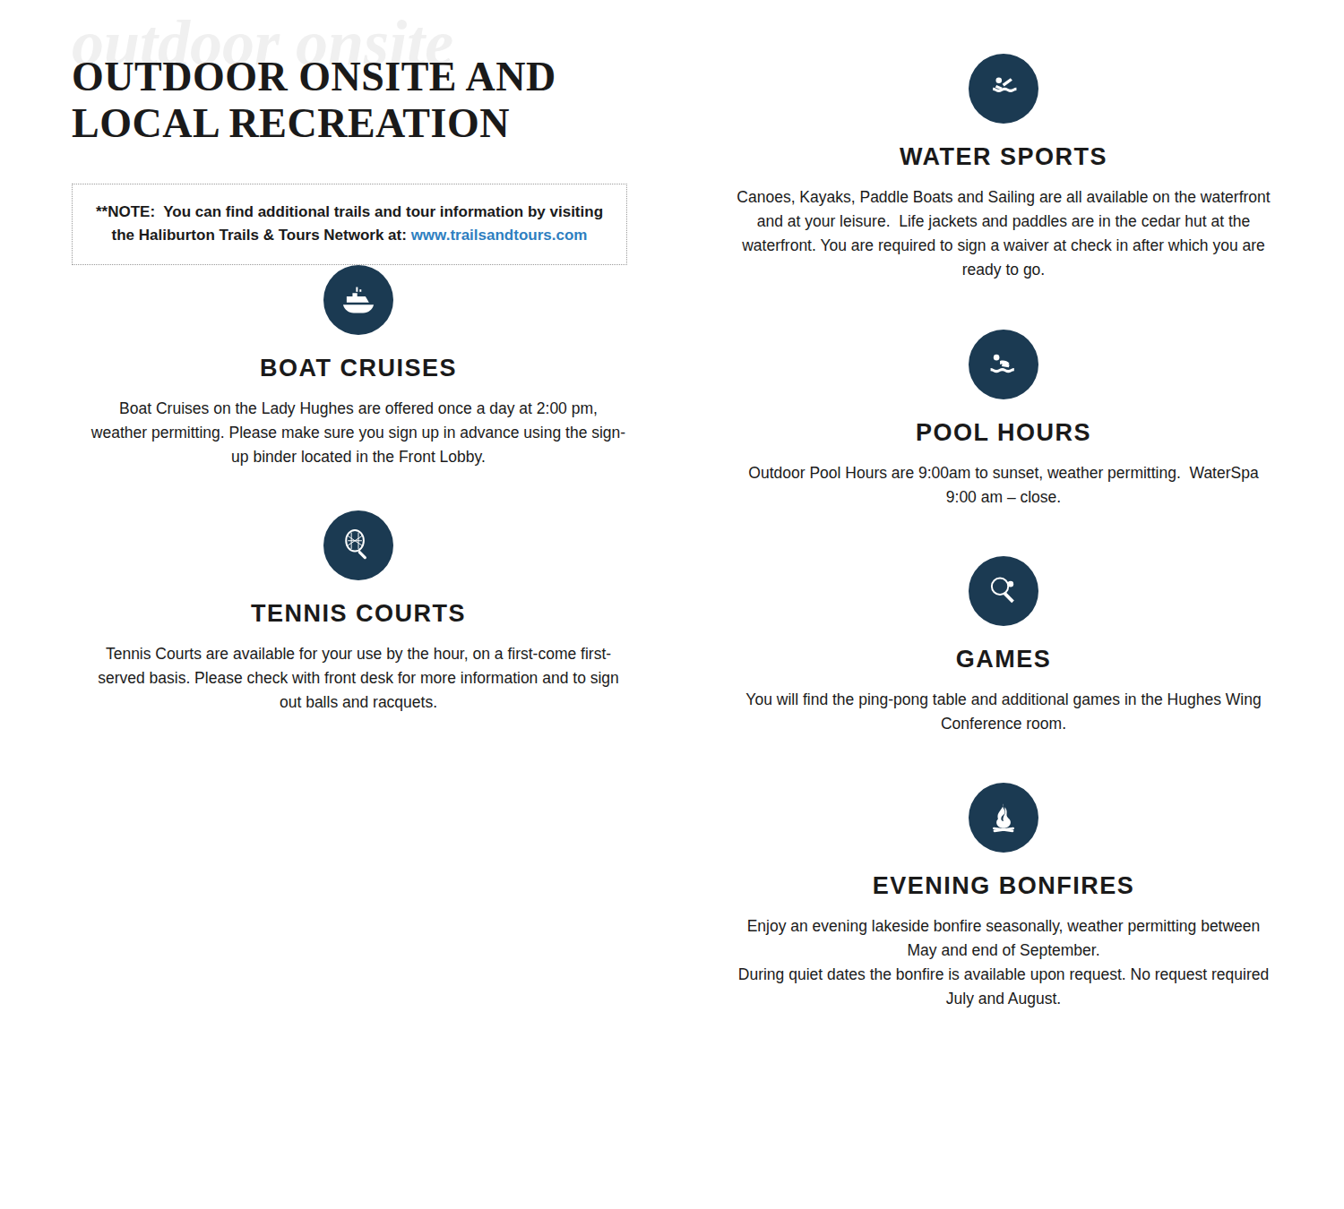outdoor onsite
OUTDOOR ONSITE AND
LOCAL RECREATION
**NOTE: You can find additional trails and tour information by visiting the Haliburton Trails & Tours Network at: www.trailsandtours.com
Boat Cruises
Boat Cruises on the Lady Hughes are offered once a day at 2:00 pm, weather permitting. Please make sure you sign up in advance using the sign-up binder located in the Front Lobby.
Tennis Courts
Tennis Courts are available for your use by the hour, on a first-come first-served basis. Please check with front desk for more information and to sign out balls and racquets.
Water Sports
Canoes, Kayaks, Paddle Boats and Sailing are all available on the waterfront and at your leisure. Life jackets and paddles are in the cedar hut at the waterfront. You are required to sign a waiver at check in after which you are ready to go.
Pool Hours
Outdoor Pool Hours are 9:00am to sunset, weather permitting. WaterSpa 9:00 am – close.
Games
You will find the ping-pong table and additional games in the Hughes Wing Conference room.
Evening Bonfires
Enjoy an evening lakeside bonfire seasonally, weather permitting between May and end of September.
During quiet dates the bonfire is available upon request. No request required July and August.